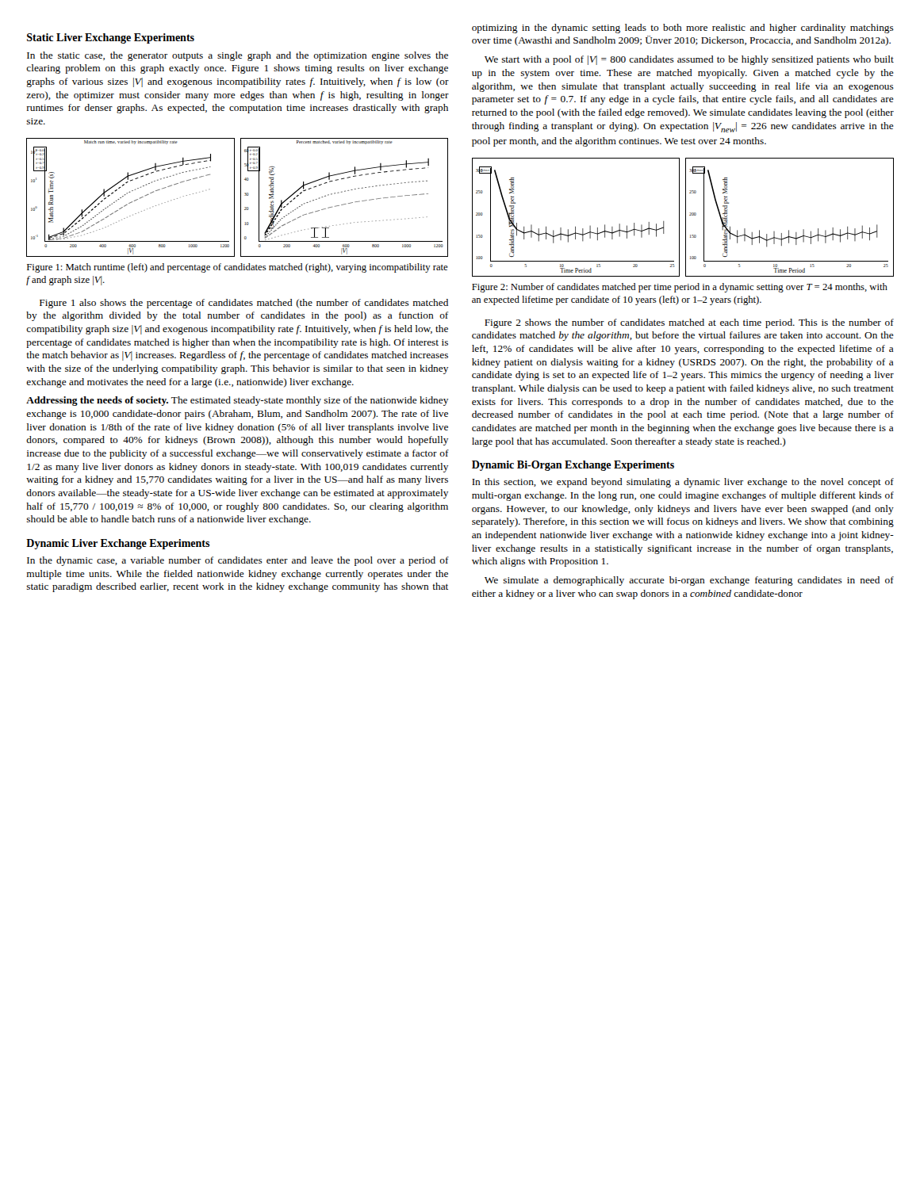Static Liver Exchange Experiments
In the static case, the generator outputs a single graph and the optimization engine solves the clearing problem on this graph exactly once. Figure 1 shows timing results on liver exchange graphs of various sizes |V| and exogenous incompatibility rates f. Intuitively, when f is low (or zero), the optimizer must consider many more edges than when f is high, resulting in longer runtimes for denser graphs. As expected, the computation time increases drastically with graph size.
Match run time, varied by incompatibility rate
f=0.0
f=0.2
f=0.5
f=0.7
f=0.9
Match Run Time (s)
10210110010-1
020040060080010001200
|V|
Percent matched, varied by incompatibility rate
f=0.0
f=0.2
f=0.5
f=0.7
f=0.9
Candidates Matched (%)
6050403020100
020040060080010001200
|V|
Figure 1: Match runtime (left) and percentage of candidates matched (right), varying incompatibility rate f and graph size |V|.
Figure 1 also shows the percentage of candidates matched (the number of candidates matched by the algorithm divided by the total number of candidates in the pool) as a function of compatibility graph size |V| and exogenous incompatibility rate f. Intuitively, when f is held low, the percentage of candidates matched is higher than when the incompatibility rate is high. Of interest is the match behavior as |V| increases. Regardless of f, the percentage of candidates matched increases with the size of the underlying compatibility graph. This behavior is similar to that seen in kidney exchange and motivates the need for a large (i.e., nationwide) liver exchange.
Addressing the needs of society. The estimated steady-state monthly size of the nationwide kidney exchange is 10,000 candidate-donor pairs (Abraham, Blum, and Sandholm 2007). The rate of live liver donation is 1/8th of the rate of live kidney donation (5% of all liver transplants involve live donors, compared to 40% for kidneys (Brown 2008)), although this number would hopefully increase due to the publicity of a successful exchange—we will conservatively estimate a factor of 1/2 as many live liver donors as kidney donors in steady-state. With 100,019 candidates currently waiting for a kidney and 15,770 candidates waiting for a liver in the US—and half as many livers donors available—the steady-state for a US-wide liver exchange can be estimated at approximately half of 15,770 / 100,019 ≈ 8% of 10,000, or roughly 800 candidates. So, our clearing algorithm should be able to handle batch runs of a nationwide liver exchange.
Dynamic Liver Exchange Experiments
In the dynamic case, a variable number of candidates enter and leave the pool over a period of multiple time units. While the fielded nationwide kidney exchange currently operates under the static paradigm described earlier, recent work in the kidney exchange community has shown that optimizing in the dynamic setting leads to both more realistic and higher cardinality matchings over time (Awasthi and Sandholm 2009; Ünver 2010; Dickerson, Procaccia, and Sandholm 2012a).
We start with a pool of |V| = 800 candidates assumed to be highly sensitized patients who built up in the system over time. These are matched myopically. Given a matched cycle by the algorithm, we then simulate that transplant actually succeeding in real life via an exogenous parameter set to f = 0.7. If any edge in a cycle fails, that entire cycle fails, and all candidates are returned to the pool (with the failed edge removed). We simulate candidates leaving the pool (either through finding a transplant or dying). On expectation |Vnew| = 226 new candidates arrive in the pool per month, and the algorithm continues. We test over 24 months.
Liver
Candidates Matched per Month
300250200150100
0510152025
Time Period
Liver
Candidates Matched per Month
300250200150100
0510152025
Time Period
Figure 2: Number of candidates matched per time period in a dynamic setting over T = 24 months, with an expected lifetime per candidate of 10 years (left) or 1–2 years (right).
Figure 2 shows the number of candidates matched at each time period. This is the number of candidates matched by the algorithm, but before the virtual failures are taken into account. On the left, 12% of candidates will be alive after 10 years, corresponding to the expected lifetime of a kidney patient on dialysis waiting for a kidney (USRDS 2007). On the right, the probability of a candidate dying is set to an expected life of 1–2 years. This mimics the urgency of needing a liver transplant. While dialysis can be used to keep a patient with failed kidneys alive, no such treatment exists for livers. This corresponds to a drop in the number of candidates matched, due to the decreased number of candidates in the pool at each time period. (Note that a large number of candidates are matched per month in the beginning when the exchange goes live because there is a large pool that has accumulated. Soon thereafter a steady state is reached.)
Dynamic Bi-Organ Exchange Experiments
In this section, we expand beyond simulating a dynamic liver exchange to the novel concept of multi-organ exchange. In the long run, one could imagine exchanges of multiple different kinds of organs. However, to our knowledge, only kidneys and livers have ever been swapped (and only separately). Therefore, in this section we will focus on kidneys and livers. We show that combining an independent nationwide liver exchange with a nationwide kidney exchange into a joint kidney-liver exchange results in a statistically significant increase in the number of organ transplants, which aligns with Proposition 1.
We simulate a demographically accurate bi-organ exchange featuring candidates in need of either a kidney or a liver who can swap donors in a combined candidate-donor